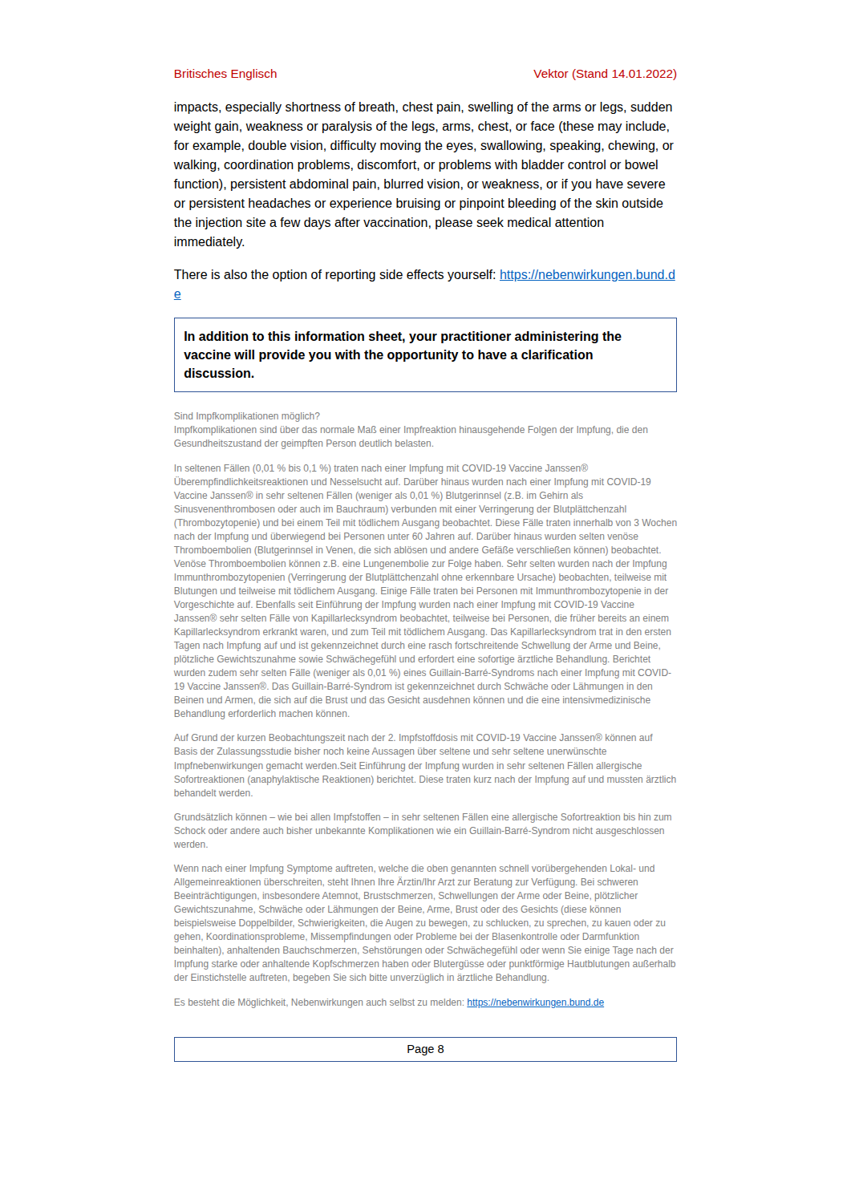Britisches Englisch
Vektor (Stand 14.01.2022)
impacts, especially shortness of breath, chest pain, swelling of the arms or legs, sudden weight gain, weakness or paralysis of the legs, arms, chest, or face (these may include, for example, double vision, difficulty moving the eyes, swallowing, speaking, chewing, or walking, coordination problems, discomfort, or problems with bladder control or bowel function), persistent abdominal pain, blurred vision, or weakness, or if you have severe or persistent headaches or experience bruising or pinpoint bleeding of the skin outside the injection site a few days after vaccination, please seek medical attention immediately.
There is also the option of reporting side effects yourself: https://nebenwirkungen.bund.de
In addition to this information sheet, your practitioner administering the vaccine will provide you with the opportunity to have a clarification discussion.
Sind Impfkomplikationen möglich?
Impfkomplikationen sind über das normale Maß einer Impfreaktion hinausgehende Folgen der Impfung, die den Gesundheitszustand der geimpften Person deutlich belasten.
In seltenen Fällen (0,01 % bis 0,1 %) traten nach einer Impfung mit COVID-19 Vaccine Janssen® Überempfindlichkeitsreaktionen und Nesselsucht auf. Darüber hinaus wurden nach einer Impfung mit COVID-19 Vaccine Janssen® in sehr seltenen Fällen (weniger als 0,01 %) Blutgerinnsel (z.B. im Gehirn als Sinusvenenthrombosen oder auch im Bauchraum) verbunden mit einer Verringerung der Blutplättchenzahl (Thrombozytopenie) und bei einem Teil mit tödlichem Ausgang beobachtet. Diese Fälle traten innerhalb von 3 Wochen nach der Impfung und überwiegend bei Personen unter 60 Jahren auf. Darüber hinaus wurden selten venöse Thromboembolien (Blutgerinnsel in Venen, die sich ablösen und andere Gefäße verschließen können) beobachtet. Venöse Thromboembolien können z.B. eine Lungenembolie zur Folge haben. Sehr selten wurden nach der Impfung Immunthrombozytopenien (Verringerung der Blutplättchenzahl ohne erkennbare Ursache) beobachten, teilweise mit Blutungen und teilweise mit tödlichem Ausgang. Einige Fälle traten bei Personen mit Immunthrombozytopenie in der Vorgeschichte auf. Ebenfalls seit Einführung der Impfung wurden nach einer Impfung mit COVID-19 Vaccine Janssen® sehr selten Fälle von Kapillarlecksyndrom beobachtet, teilweise bei Personen, die früher bereits an einem Kapillarlecksyndrom erkrankt waren, und zum Teil mit tödlichem Ausgang. Das Kapillarlecksyndrom trat in den ersten Tagen nach Impfung auf und ist gekennzeichnet durch eine rasch fortschreitende Schwellung der Arme und Beine, plötzliche Gewichtszunahme sowie Schwächegefühl und erfordert eine sofortige ärztliche Behandlung. Berichtet wurden zudem sehr selten Fälle (weniger als 0,01 %) eines Guillain-Barré-Syndroms nach einer Impfung mit COVID-19 Vaccine Janssen®. Das Guillain-Barré-Syndrom ist gekennzeichnet durch Schwäche oder Lähmungen in den Beinen und Armen, die sich auf die Brust und das Gesicht ausdehnen können und die eine intensivmedizinische Behandlung erforderlich machen können.
Auf Grund der kurzen Beobachtungszeit nach der 2. Impfstoffdosis mit COVID-19 Vaccine Janssen® können auf Basis der Zulassungsstudie bisher noch keine Aussagen über seltene und sehr seltene unerwünschte Impfnebenwirkungen gemacht werden.Seit Einführung der Impfung wurden in sehr seltenen Fällen allergische Sofortreaktionen (anaphylaktische Reaktionen) berichtet. Diese traten kurz nach der Impfung auf und mussten ärztlich behandelt werden.
Grundsätzlich können – wie bei allen Impfstoffen – in sehr seltenen Fällen eine allergische Sofortreaktion bis hin zum Schock oder andere auch bisher unbekannte Komplikationen wie ein Guillain-Barré-Syndrom nicht ausgeschlossen werden.
Wenn nach einer Impfung Symptome auftreten, welche die oben genannten schnell vorübergehenden Lokal- und Allgemeinreaktionen überschreiten, steht Ihnen Ihre Ärztin/Ihr Arzt zur Beratung zur Verfügung. Bei schweren Beeinträchtigungen, insbesondere Atemnot, Brustschmerzen, Schwellungen der Arme oder Beine, plötzlicher Gewichtszunahme, Schwäche oder Lähmungen der Beine, Arme, Brust oder des Gesichts (diese können beispielsweise Doppelbilder, Schwierigkeiten, die Augen zu bewegen, zu schlucken, zu sprechen, zu kauen oder zu gehen, Koordinationsprobleme, Missempfindungen oder Probleme bei der Blasenkontrolle oder Darmfunktion beinhalten), anhaltenden Bauchschmerzen, Sehstörungen oder Schwächegefühl oder wenn Sie einige Tage nach der Impfung starke oder anhaltende Kopfschmerzen haben oder Blutergüsse oder punktförmige Hautblutungen außerhalb der Einstichstelle auftreten, begeben Sie sich bitte unverzüglich in ärztliche Behandlung.
Es besteht die Möglichkeit, Nebenwirkungen auch selbst zu melden: https://nebenwirkungen.bund.de
Page 8